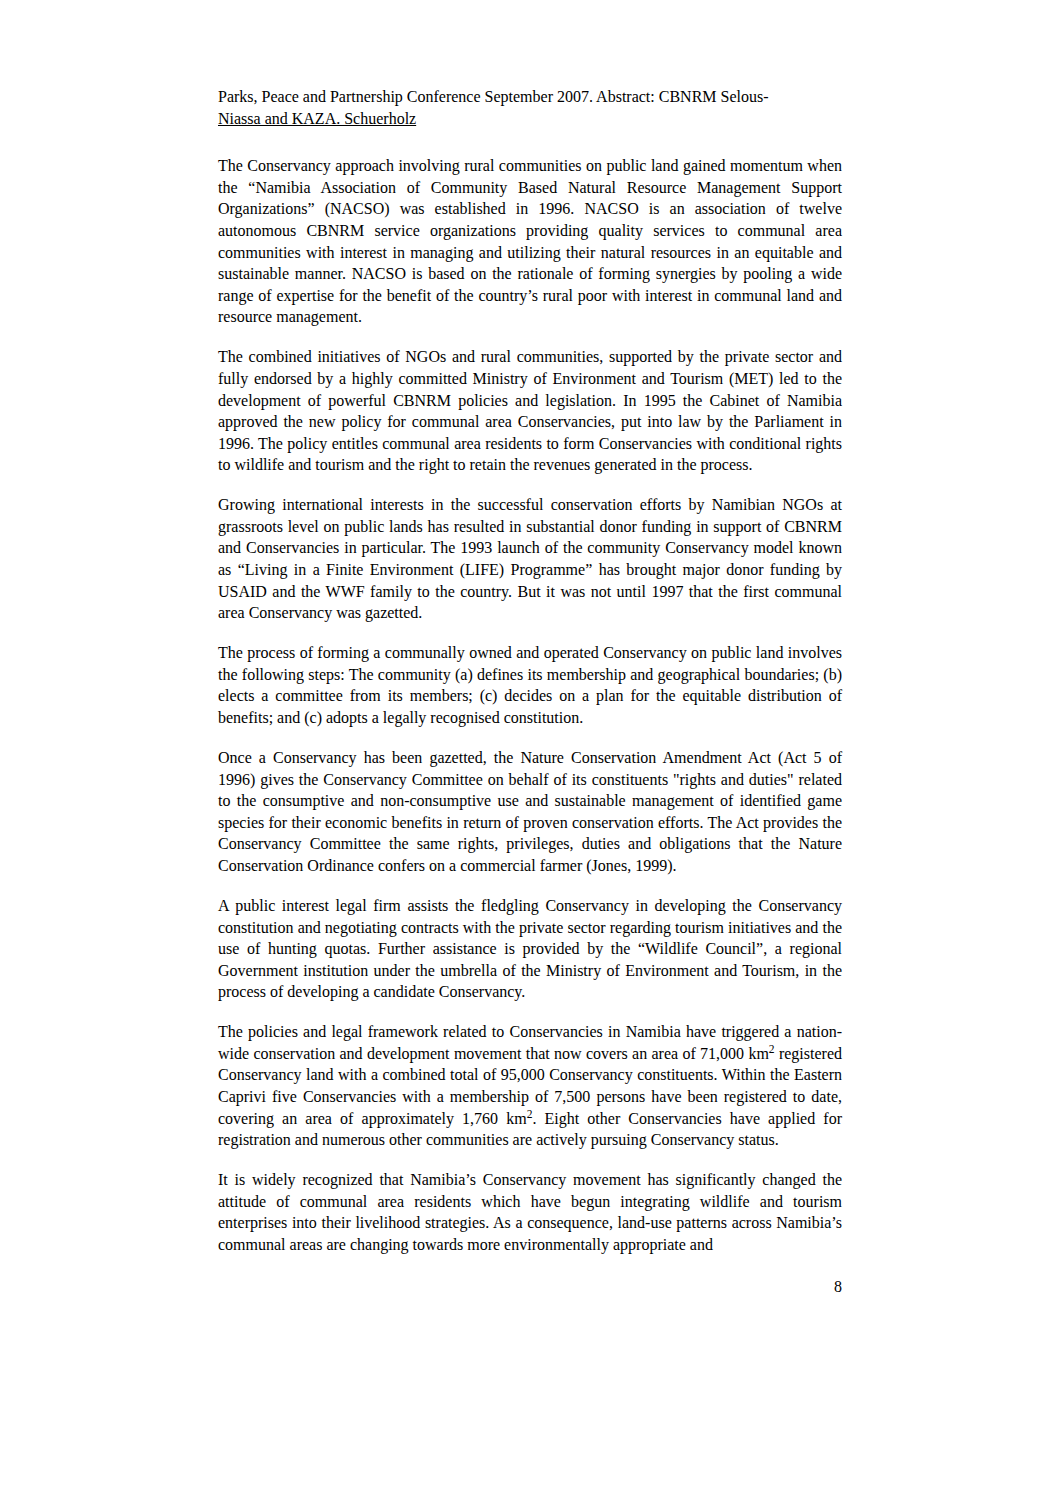Parks, Peace and Partnership Conference September 2007. Abstract: CBNRM Selous-
Niassa and KAZA. Schuerholz
The Conservancy approach involving rural communities on public land gained momentum when the “Namibia Association of Community Based Natural Resource Management Support Organizations” (NACSO) was established in 1996. NACSO is an association of twelve autonomous CBNRM service organizations providing quality services to communal area communities with interest in managing and utilizing their natural resources in an equitable and sustainable manner. NACSO is based on the rationale of forming synergies by pooling a wide range of expertise for the benefit of the country’s rural poor with interest in communal land and resource management.
The combined initiatives of NGOs and rural communities, supported by the private sector and fully endorsed by a highly committed Ministry of Environment and Tourism (MET) led to the development of powerful CBNRM policies and legislation. In 1995 the Cabinet of Namibia approved the new policy for communal area Conservancies, put into law by the Parliament in 1996. The policy entitles communal area residents to form Conservancies with conditional rights to wildlife and tourism and the right to retain the revenues generated in the process.
Growing international interests in the successful conservation efforts by Namibian NGOs at grassroots level on public lands has resulted in substantial donor funding in support of CBNRM and Conservancies in particular. The 1993 launch of the community Conservancy model known as “Living in a Finite Environment (LIFE) Programme” has brought major donor funding by USAID and the WWF family to the country. But it was not until 1997 that the first communal area Conservancy was gazetted.
The process of forming a communally owned and operated Conservancy on public land involves the following steps: The community (a) defines its membership and geographical boundaries; (b) elects a committee from its members; (c) decides on a plan for the equitable distribution of benefits; and (c) adopts a legally recognised constitution.
Once a Conservancy has been gazetted, the Nature Conservation Amendment Act (Act 5 of 1996) gives the Conservancy Committee on behalf of its constituents "rights and duties" related to the consumptive and non-consumptive use and sustainable management of identified game species for their economic benefits in return of proven conservation efforts. The Act provides the Conservancy Committee the same rights, privileges, duties and obligations that the Nature Conservation Ordinance confers on a commercial farmer (Jones, 1999).
A public interest legal firm assists the fledgling Conservancy in developing the Conservancy constitution and negotiating contracts with the private sector regarding tourism initiatives and the use of hunting quotas. Further assistance is provided by the “Wildlife Council”, a regional Government institution under the umbrella of the Ministry of Environment and Tourism, in the process of developing a candidate Conservancy.
The policies and legal framework related to Conservancies in Namibia have triggered a nation-wide conservation and development movement that now covers an area of 71,000 km2 registered Conservancy land with a combined total of 95,000 Conservancy constituents. Within the Eastern Caprivi five Conservancies with a membership of 7,500 persons have been registered to date, covering an area of approximately 1,760 km2. Eight other Conservancies have applied for registration and numerous other communities are actively pursuing Conservancy status.
It is widely recognized that Namibia’s Conservancy movement has significantly changed the attitude of communal area residents which have begun integrating wildlife and tourism enterprises into their livelihood strategies. As a consequence, land-use patterns across Namibia’s communal areas are changing towards more environmentally appropriate and
8